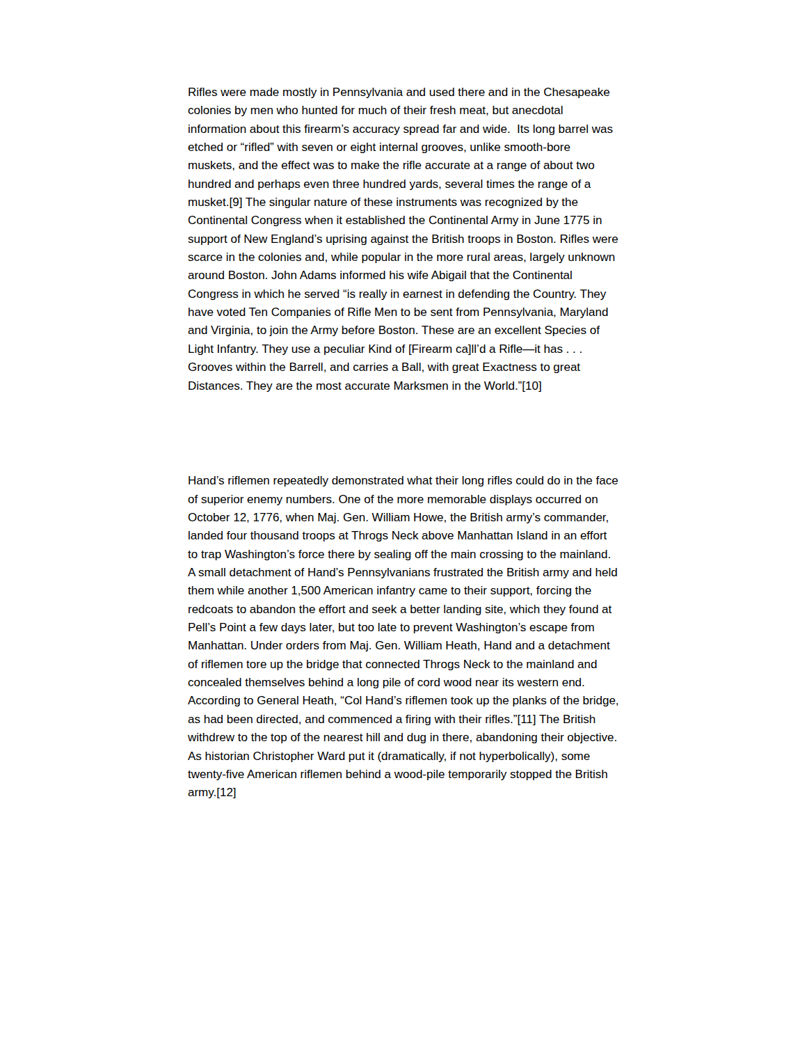Rifles were made mostly in Pennsylvania and used there and in the Chesapeake colonies by men who hunted for much of their fresh meat, but anecdotal information about this firearm’s accuracy spread far and wide. Its long barrel was etched or “rifled” with seven or eight internal grooves, unlike smooth-bore muskets, and the effect was to make the rifle accurate at a range of about two hundred and perhaps even three hundred yards, several times the range of a musket.[9] The singular nature of these instruments was recognized by the Continental Congress when it established the Continental Army in June 1775 in support of New England’s uprising against the British troops in Boston. Rifles were scarce in the colonies and, while popular in the more rural areas, largely unknown around Boston. John Adams informed his wife Abigail that the Continental Congress in which he served “is really in earnest in defending the Country. They have voted Ten Companies of Rifle Men to be sent from Pennsylvania, Maryland and Virginia, to join the Army before Boston. These are an excellent Species of Light Infantry. They use a peculiar Kind of [Firearm ca]ll’d a Rifle—it has . . . Grooves within the Barrell, and carries a Ball, with great Exactness to great Distances. They are the most accurate Marksmen in the World.”[10]
Hand’s riflemen repeatedly demonstrated what their long rifles could do in the face of superior enemy numbers. One of the more memorable displays occurred on October 12, 1776, when Maj. Gen. William Howe, the British army’s commander, landed four thousand troops at Throgs Neck above Manhattan Island in an effort to trap Washington’s force there by sealing off the main crossing to the mainland. A small detachment of Hand’s Pennsylvanians frustrated the British army and held them while another 1,500 American infantry came to their support, forcing the redcoats to abandon the effort and seek a better landing site, which they found at Pell’s Point a few days later, but too late to prevent Washington’s escape from Manhattan. Under orders from Maj. Gen. William Heath, Hand and a detachment of riflemen tore up the bridge that connected Throgs Neck to the mainland and concealed themselves behind a long pile of cord wood near its western end. According to General Heath, “Col Hand’s riflemen took up the planks of the bridge, as had been directed, and commenced a firing with their rifles.”[11] The British withdrew to the top of the nearest hill and dug in there, abandoning their objective. As historian Christopher Ward put it (dramatically, if not hyperbolically), some twenty-five American riflemen behind a wood-pile temporarily stopped the British army.[12]